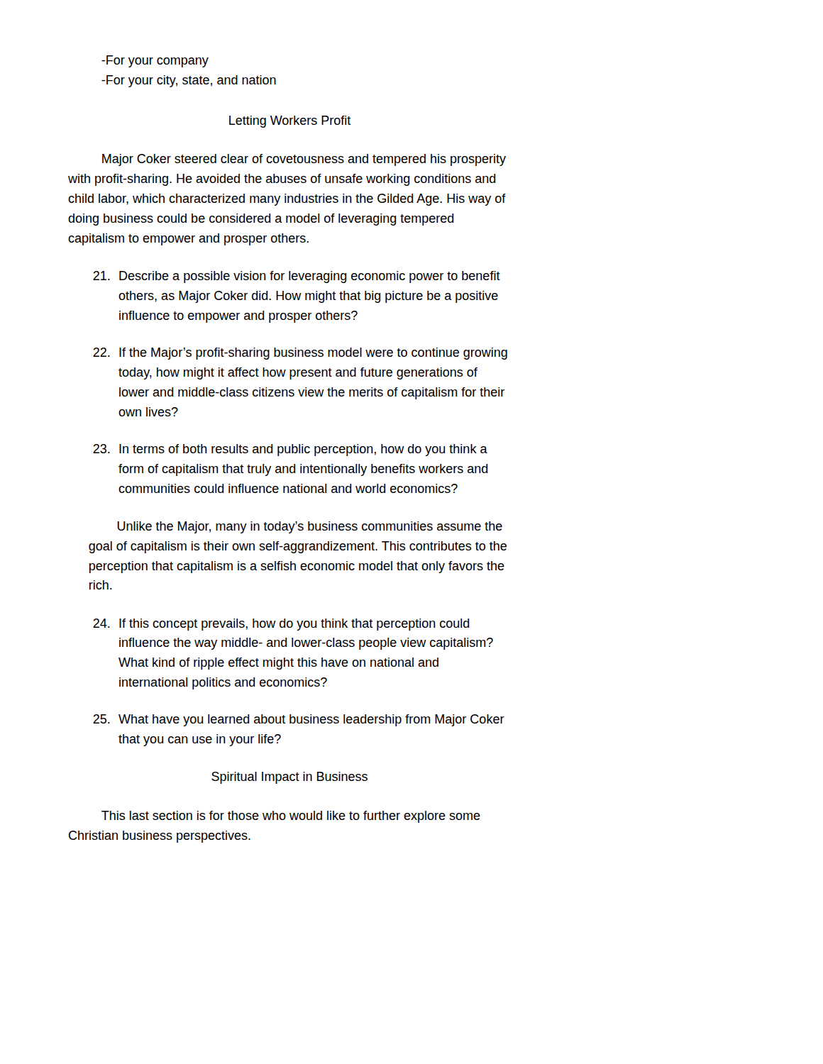-For your company
-For your city, state, and nation
Letting Workers Profit
Major Coker steered clear of covetousness and tempered his prosperity with profit-sharing. He avoided the abuses of unsafe working conditions and child labor, which characterized many industries in the Gilded Age. His way of doing business could be considered a model of leveraging tempered capitalism to empower and prosper others.
Describe a possible vision for leveraging economic power to benefit others, as Major Coker did. How might that big picture be a positive influence to empower and prosper others?
If the Major’s profit-sharing business model were to continue growing today, how might it affect how present and future generations of lower and middle-class citizens view the merits of capitalism for their own lives?
In terms of both results and public perception, how do you think a form of capitalism that truly and intentionally benefits workers and communities could influence national and world economics?
Unlike the Major, many in today’s business communities assume the goal of capitalism is their own self-aggrandizement. This contributes to the perception that capitalism is a selfish economic model that only favors the rich.
If this concept prevails, how do you think that perception could influence the way middle- and lower-class people view capitalism? What kind of ripple effect might this have on national and international politics and economics?
What have you learned about business leadership from Major Coker that you can use in your life?
Spiritual Impact in Business
This last section is for those who would like to further explore some Christian business perspectives.